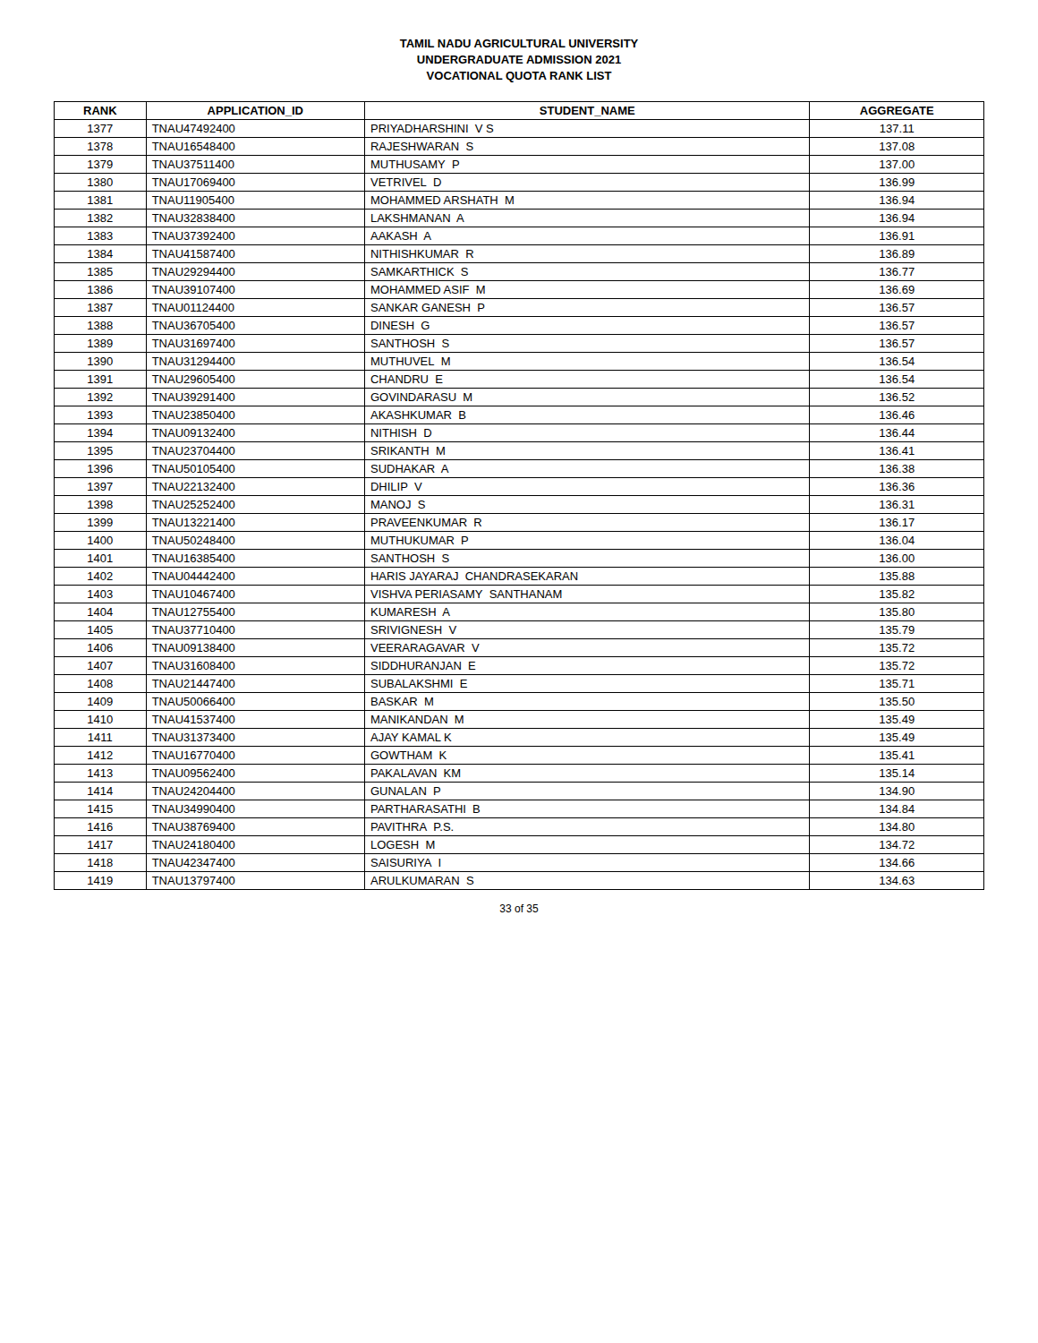TAMIL NADU AGRICULTURAL UNIVERSITY
UNDERGRADUATE ADMISSION 2021
VOCATIONAL QUOTA RANK LIST
| RANK | APPLICATION_ID | STUDENT_NAME | AGGREGATE |
| --- | --- | --- | --- |
| 1377 | TNAU47492400 | PRIYADHARSHINI V S | 137.11 |
| 1378 | TNAU16548400 | RAJESHWARAN S | 137.08 |
| 1379 | TNAU37511400 | MUTHUSAMY P | 137.00 |
| 1380 | TNAU17069400 | VETRIVEL D | 136.99 |
| 1381 | TNAU11905400 | MOHAMMED ARSHATH M | 136.94 |
| 1382 | TNAU32838400 | LAKSHMANAN A | 136.94 |
| 1383 | TNAU37392400 | AAKASH A | 136.91 |
| 1384 | TNAU41587400 | NITHISHKUMAR R | 136.89 |
| 1385 | TNAU29294400 | SAMKARTHICK S | 136.77 |
| 1386 | TNAU39107400 | MOHAMMED ASIF M | 136.69 |
| 1387 | TNAU01124400 | SANKAR GANESH P | 136.57 |
| 1388 | TNAU36705400 | DINESH G | 136.57 |
| 1389 | TNAU31697400 | SANTHOSH S | 136.57 |
| 1390 | TNAU31294400 | MUTHUVEL M | 136.54 |
| 1391 | TNAU29605400 | CHANDRU E | 136.54 |
| 1392 | TNAU39291400 | GOVINDARASU M | 136.52 |
| 1393 | TNAU23850400 | AKASHKUMAR B | 136.46 |
| 1394 | TNAU09132400 | NITHISH D | 136.44 |
| 1395 | TNAU23704400 | SRIKANTH M | 136.41 |
| 1396 | TNAU50105400 | SUDHAKAR A | 136.38 |
| 1397 | TNAU22132400 | DHILIP V | 136.36 |
| 1398 | TNAU25252400 | MANOJ S | 136.31 |
| 1399 | TNAU13221400 | PRAVEENKUMAR R | 136.17 |
| 1400 | TNAU50248400 | MUTHUKUMAR P | 136.04 |
| 1401 | TNAU16385400 | SANTHOSH S | 136.00 |
| 1402 | TNAU04442400 | HARIS JAYARAJ CHANDRASEKARAN | 135.88 |
| 1403 | TNAU10467400 | VISHVA PERIASAMY SANTHANAM | 135.82 |
| 1404 | TNAU12755400 | KUMARESH A | 135.80 |
| 1405 | TNAU37710400 | SRIVIGNESH V | 135.79 |
| 1406 | TNAU09138400 | VEERARAGAVAR V | 135.72 |
| 1407 | TNAU31608400 | SIDDHURANJAN E | 135.72 |
| 1408 | TNAU21447400 | SUBALAKSHMI E | 135.71 |
| 1409 | TNAU50066400 | BASKAR M | 135.50 |
| 1410 | TNAU41537400 | MANIKANDAN M | 135.49 |
| 1411 | TNAU31373400 | AJAY KAMAL K | 135.49 |
| 1412 | TNAU16770400 | GOWTHAM K | 135.41 |
| 1413 | TNAU09562400 | PAKALAVAN KM | 135.14 |
| 1414 | TNAU24204400 | GUNALAN P | 134.90 |
| 1415 | TNAU34990400 | PARTHARASATHI B | 134.84 |
| 1416 | TNAU38769400 | PAVITHRA P.S. | 134.80 |
| 1417 | TNAU24180400 | LOGESH M | 134.72 |
| 1418 | TNAU42347400 | SAISURIYA I | 134.66 |
| 1419 | TNAU13797400 | ARULKUMARAN S | 134.63 |
33 of 35